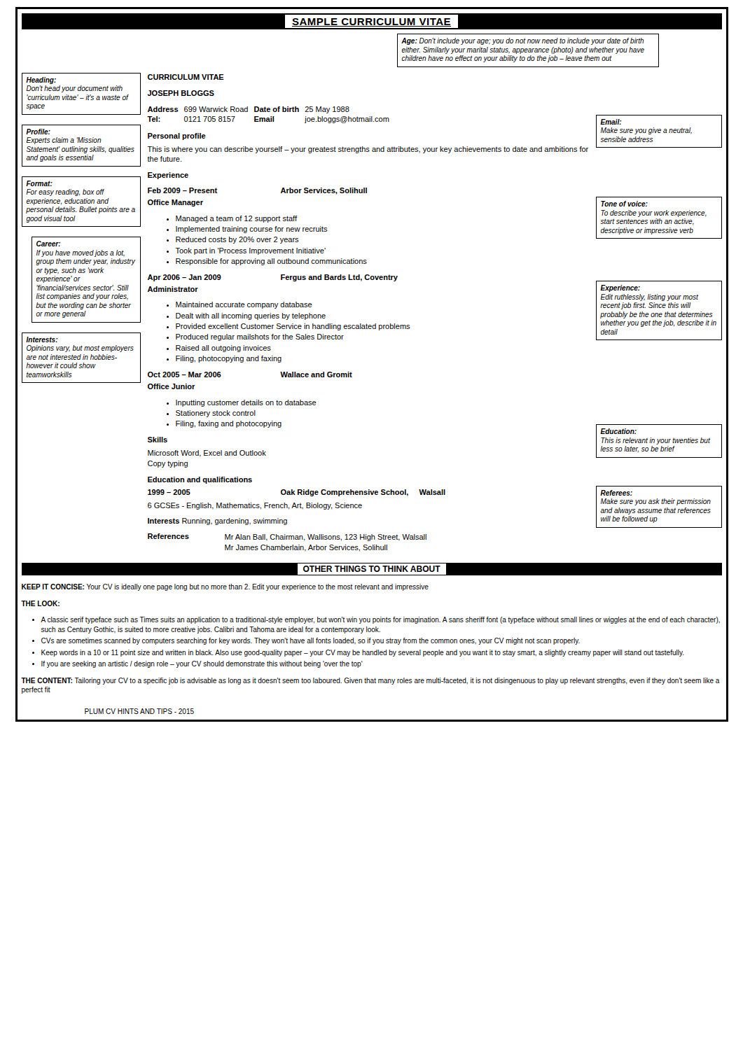SAMPLE CURRICULUM VITAE
Age: Don't include your age; you do not now need to include your date of birth either. Similarly your marital status, appearance (photo) and whether you have children have no effect on your ability to do the job – leave them out
Heading: Don't head your document with 'curriculum vitae' – it's a waste of space
Profile: Experts claim a 'Mission Statement' outlining skills, qualities and goals is essential
Format: For easy reading, box off experience, education and personal details. Bullet points are a good visual tool
Career: If you have moved jobs a lot, group them under year, industry or type, such as 'work experience' or 'financial/services sector'. Still list companies and your roles, but the wording can be shorter or more general
Interests: Opinions vary, but most employers are not interested in hobbies- however it could show teamworkskills
CURRICULUM VITAE
JOSEPH BLOGGS
| Address | 699 Warwick Road | Date of birth | 25 May 1988 |
| Tel: | 0121 705 8157 | Email | joe.bloggs@hotmail.com |
Personal profile
This is where you can describe yourself – your greatest strengths and attributes, your key achievements to date and ambitions for the future.
Experience
Feb 2009 – Present Arbor Services, Solihull
Office Manager
Managed a team of 12 support staff
Implemented training course for new recruits
Reduced costs by 20% over 2 years
Took part in 'Process Improvement Initiative'
Responsible for approving all outbound communications
Apr 2006 – Jan 2009 Fergus and Bards Ltd, Coventry
Administrator
Maintained accurate company database
Dealt with all incoming queries by telephone
Provided excellent Customer Service in handling escalated problems
Produced regular mailshots for the Sales Director
Raised all outgoing invoices
Filing, photocopying and faxing
Oct 2005 – Mar 2006 Wallace and Gromit
Office Junior
Inputting customer details on to database
Stationery stock control
Filing, faxing and photocopying
Skills
Microsoft Word, Excel and Outlook
Copy typing
Education and qualifications
1999 – 2005 Oak Ridge Comprehensive School, Walsall
6 GCSEs - English, Mathematics, French, Art, Biology, Science
Interests Running, gardening, swimming
References Mr Alan Ball, Chairman, Wallisons, 123 High Street, Walsall
Mr James Chamberlain, Arbor Services, Solihull
Email: Make sure you give a neutral, sensible address
Tone of voice: To describe your work experience, start sentences with an active, descriptive or impressive verb
Experience: Edit ruthlessly, listing your most recent job first. Since this will probably be the one that determines whether you get the job, describe it in detail
Education: This is relevant in your twenties but less so later, so be brief
Referees: Make sure you ask their permission and always assume that references will be followed up
OTHER THINGS TO THINK ABOUT
KEEP IT CONCISE: Your CV is ideally one page long but no more than 2. Edit your experience to the most relevant and impressive
THE LOOK:
A classic serif typeface such as Times suits an application to a traditional-style employer, but won't win you points for imagination. A sans sheriff font (a typeface without small lines or wiggles at the end of each character), such as Century Gothic, is suited to more creative jobs. Calibri and Tahoma are ideal for a contemporary look.
CVs are sometimes scanned by computers searching for key words. They won't have all fonts loaded, so if you stray from the common ones, your CV might not scan properly.
Keep words in a 10 or 11 point size and written in black. Also use good-quality paper – your CV may be handled by several people and you want it to stay smart, a slightly creamy paper will stand out tastefully.
If you are seeking an artistic / design role – your CV should demonstrate this without being 'over the top'
THE CONTENT: Tailoring your CV to a specific job is advisable as long as it doesn't seem too laboured. Given that many roles are multi-faceted, it is not disingenuous to play up relevant strengths, even if they don't seem like a perfect fit
PLUM CV HINTS AND TIPS - 2015